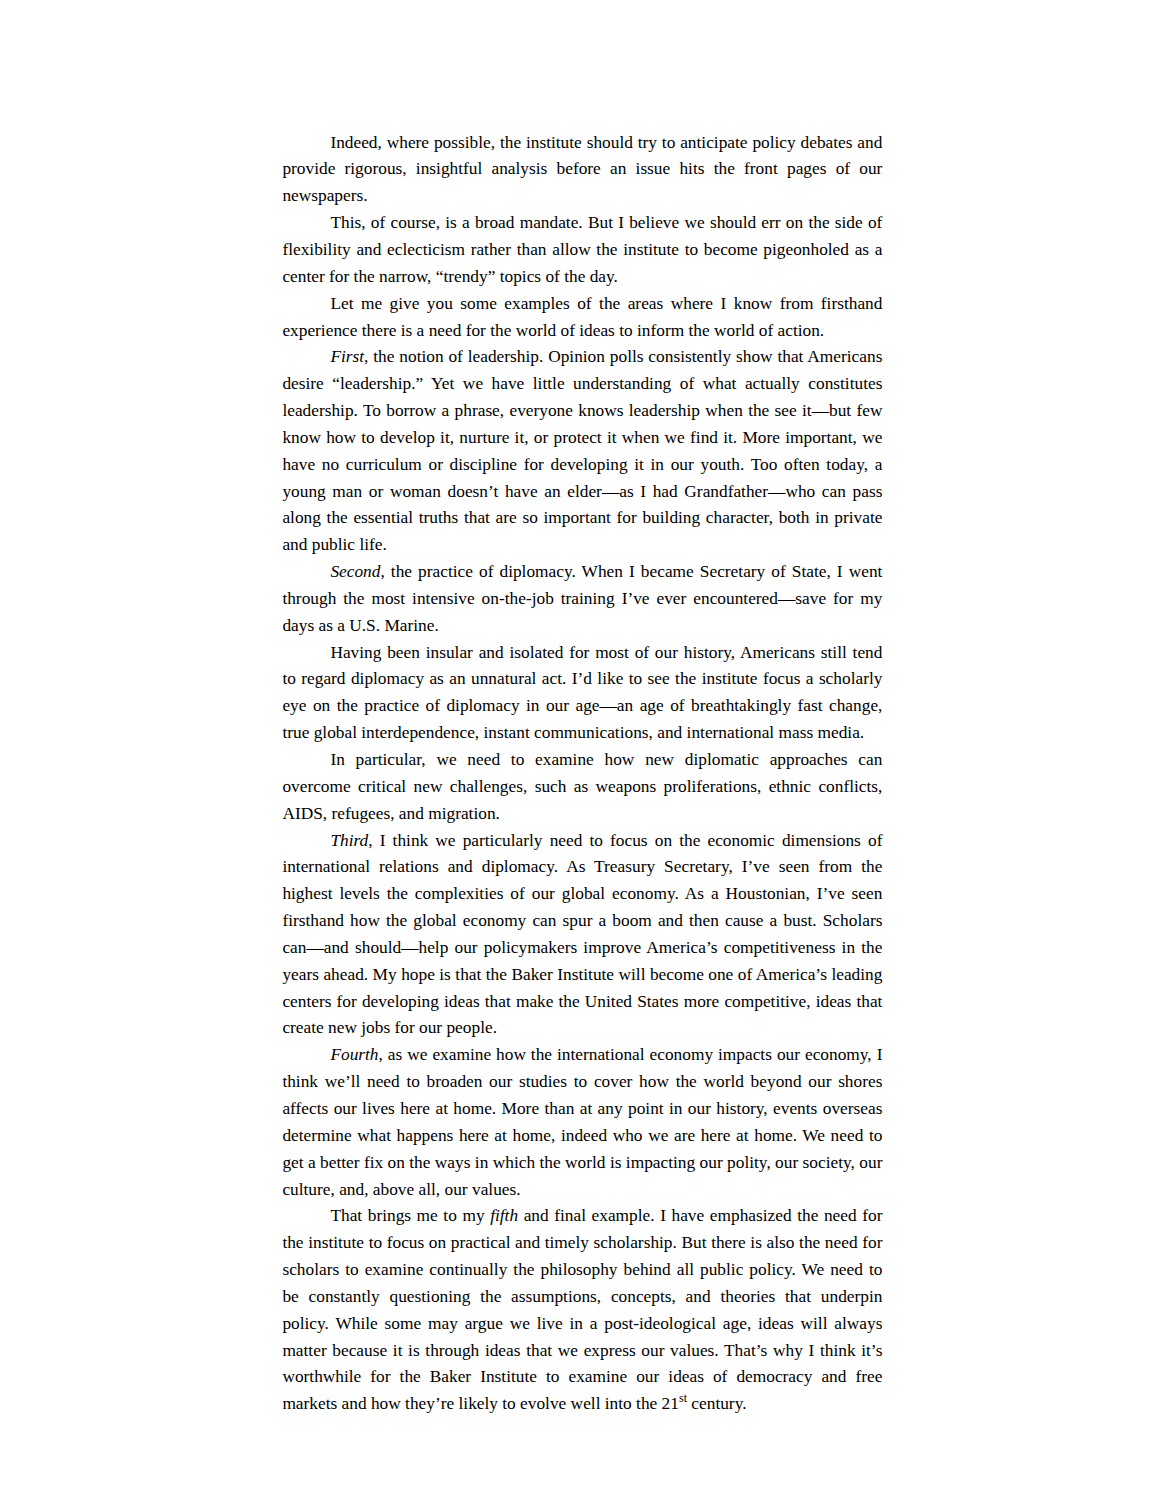Indeed, where possible, the institute should try to anticipate policy debates and provide rigorous, insightful analysis before an issue hits the front pages of our newspapers.
This, of course, is a broad mandate. But I believe we should err on the side of flexibility and eclecticism rather than allow the institute to become pigeonholed as a center for the narrow, “trendy” topics of the day.
Let me give you some examples of the areas where I know from firsthand experience there is a need for the world of ideas to inform the world of action.
First, the notion of leadership. Opinion polls consistently show that Americans desire “leadership.” Yet we have little understanding of what actually constitutes leadership. To borrow a phrase, everyone knows leadership when the see it—but few know how to develop it, nurture it, or protect it when we find it. More important, we have no curriculum or discipline for developing it in our youth. Too often today, a young man or woman doesn’t have an elder—as I had Grandfather—who can pass along the essential truths that are so important for building character, both in private and public life.
Second, the practice of diplomacy. When I became Secretary of State, I went through the most intensive on-the-job training I’ve ever encountered—save for my days as a U.S. Marine.
Having been insular and isolated for most of our history, Americans still tend to regard diplomacy as an unnatural act. I’d like to see the institute focus a scholarly eye on the practice of diplomacy in our age—an age of breathtakingly fast change, true global interdependence, instant communications, and international mass media.
In particular, we need to examine how new diplomatic approaches can overcome critical new challenges, such as weapons proliferations, ethnic conflicts, AIDS, refugees, and migration.
Third, I think we particularly need to focus on the economic dimensions of international relations and diplomacy. As Treasury Secretary, I’ve seen from the highest levels the complexities of our global economy. As a Houstonian, I’ve seen firsthand how the global economy can spur a boom and then cause a bust. Scholars can—and should—help our policymakers improve America’s competitiveness in the years ahead. My hope is that the Baker Institute will become one of America’s leading centers for developing ideas that make the United States more competitive, ideas that create new jobs for our people.
Fourth, as we examine how the international economy impacts our economy, I think we’ll need to broaden our studies to cover how the world beyond our shores affects our lives here at home. More than at any point in our history, events overseas determine what happens here at home, indeed who we are here at home. We need to get a better fix on the ways in which the world is impacting our polity, our society, our culture, and, above all, our values.
That brings me to my fifth and final example. I have emphasized the need for the institute to focus on practical and timely scholarship. But there is also the need for scholars to examine continually the philosophy behind all public policy. We need to be constantly questioning the assumptions, concepts, and theories that underpin policy. While some may argue we live in a post-ideological age, ideas will always matter because it is through ideas that we express our values. That’s why I think it’s worthwhile for the Baker Institute to examine our ideas of democracy and free markets and how they’re likely to evolve well into the 21st century.